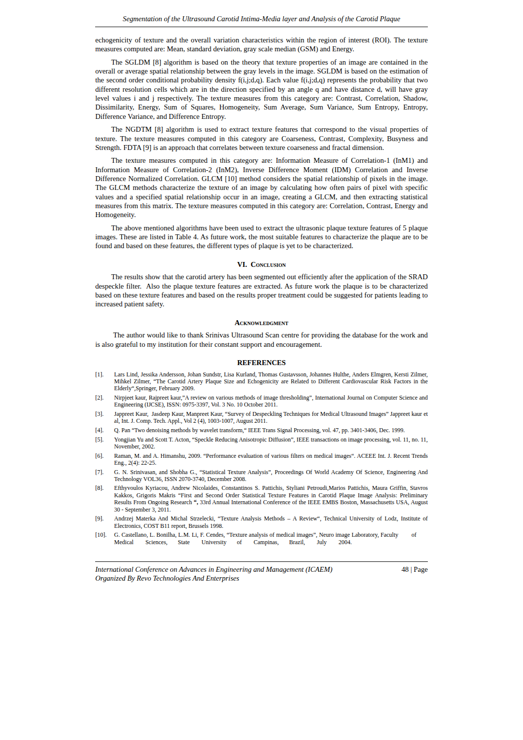Segmentation of the Ultrasound Carotid Intima-Media layer and Analysis of the Carotid Plaque
echogenicity of texture and the overall variation characteristics within the region of interest (ROI). The texture measures computed are: Mean, standard deviation, gray scale median (GSM) and Energy.
The SGLDM [8] algorithm is based on the theory that texture properties of an image are contained in the overall or average spatial relationship between the gray levels in the image. SGLDM is based on the estimation of the second order conditional probability density f(i,j;d,q). Each value f(i,j;d,q) represents the probability that two different resolution cells which are in the direction specified by an angle q and have distance d, will have gray level values i and j respectively. The texture measures from this category are: Contrast, Correlation, Shadow, Dissimilarity, Energy, Sum of Squares, Homogeneity, Sum Average, Sum Variance, Sum Entropy, Entropy, Difference Variance, and Difference Entropy.
The NGDTM [8] algorithm is used to extract texture features that correspond to the visual properties of texture. The texture measures computed in this category are Coarseness, Contrast, Complexity, Busyness and Strength. FDTA [9] is an approach that correlates between texture coarseness and fractal dimension.
The texture measures computed in this category are: Information Measure of Correlation-1 (InM1) and Information Measure of Correlation-2 (InM2), Inverse Difference Moment (IDM) Correlation and Inverse Difference Normalized Correlation. GLCM [10] method considers the spatial relationship of pixels in the image. The GLCM methods characterize the texture of an image by calculating how often pairs of pixel with specific values and a specified spatial relationship occur in an image, creating a GLCM, and then extracting statistical measures from this matrix. The texture measures computed in this category are: Correlation, Contrast, Energy and Homogeneity.
The above mentioned algorithms have been used to extract the ultrasonic plaque texture features of 5 plaque images. These are listed in Table 4. As future work, the most suitable features to characterize the plaque are to be found and based on these features, the different types of plaque is yet to be characterized.
VI. Conclusion
The results show that the carotid artery has been segmented out efficiently after the application of the SRAD despeckle filter. Also the plaque texture features are extracted. As future work the plaque is to be characterized based on these texture features and based on the results proper treatment could be suggested for patients leading to increased patient safety.
Acknowledgment
The author would like to thank Srinivas Ultrasound Scan centre for providing the database for the work and is also grateful to my institution for their constant support and encouragement.
REFERENCES
[1]. Lars Lind, Jessika Andersson, Johan Sundstr, Lisa Kurland, Thomas Gustavsson, Johannes Hulthe, Anders Elmgren, Kersti Zilmer, Mihkel Zilmer, “The Carotid Artery Plaque Size and Echogenicity are Related to Different Cardiovascular Risk Factors in the Elderly“,Springer, February 2009.
[2]. Nirpjeet kaur, Rajpreet kaur,”A review on various methods of image thresholding”, International Journal on Computer Science and Engineering (IJCSE), ISSN: 0975-3397, Vol. 3 No. 10 October 2011.
[3]. Jappreet Kaur, Jasdeep Kaur, Manpreet Kaur, “Survey of Despeckling Techniques for Medical Ultrasound Images” Jappreet kaur et al, Int. J. Comp. Tech. Appl., Vol 2 (4), 1003-1007, August 2011.
[4]. Q. Pan “Two denoising methods by wavelet transform,“ IEEE Trans Signal Processing, vol. 47, pp. 3401-3406, Dec. 1999.
[5]. Yongjian Yu and Scott T. Acton, “Speckle Reducing Anisotropic Diffusion”, IEEE transactions on image processing, vol. 11, no. 11, November, 2002.
[6]. Raman, M. and A. Himanshu, 2009. “Performance evaluation of various filters on medical images“. ACEEE Int. J. Recent Trends Eng., 2(4): 22-25.
[7]. G. N. Srinivasan, and Shobha G., “Statistical Texture Analysis”, Proceedings Of World Academy Of Science, Engineering And Technology VOL36, ISSN 2070-3740, December 2008.
[8]. Efthyvoulos Kyriacou, Andrew Nicolaides, Constantinos S. Pattichis, Styliani Petroudi,Marios Pattichis, Maura Griffin, Stavros Kakkos, Grigoris Makris “First and Second Order Statistical Texture Features in Carotid Plaque Image Analysis: Preliminary Results From Ongoing Research “, 33rd Annual International Conference of the IEEE EMBS Boston, Massachusetts USA, August 30 - September 3, 2011.
[9]. Andrzej Materka And Michal Strzelecki, “Texture Analysis Methods – A Review“, Technical University of Lodz, Institute of Electronics, COST B11 report, Brussels 1998.
[10]. G. Castellano, L. Bonilha, L.M. Li, F. Cendes, “Texture analysis of medical images”, Neuro image Laboratory, Faculty of Medical Sciences, State University of Campinas, Brazil, July 2004.
International Conference on Advances in Engineering and Management (ICAEM)
Organized By Revo Technologies And Enterprises
48 | Page